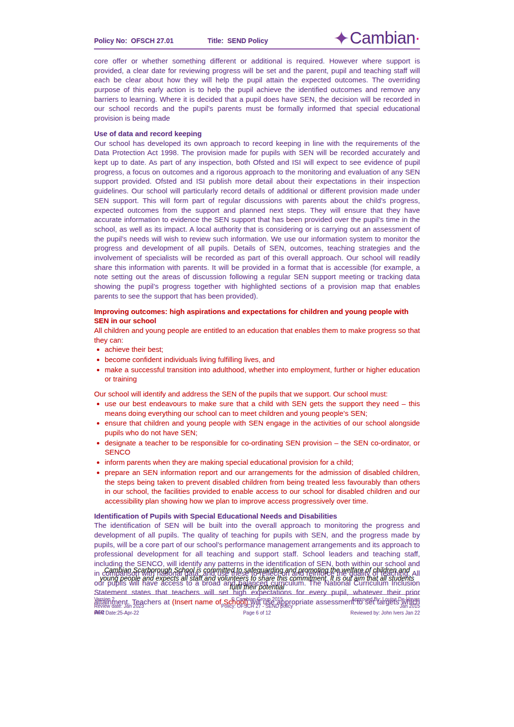Policy No: OFSCH 27.01 Title: SEND Policy
✦Cambian.
core offer or whether something different or additional is required. However where support is provided, a clear date for reviewing progress will be set and the parent, pupil and teaching staff will each be clear about how they will help the pupil attain the expected outcomes. The overriding purpose of this early action is to help the pupil achieve the identified outcomes and remove any barriers to learning. Where it is decided that a pupil does have SEN, the decision will be recorded in our school records and the pupil’s parents must be formally informed that special educational provision is being made
Use of data and record keeping
Our school has developed its own approach to record keeping in line with the requirements of the Data Protection Act 1998. The provision made for pupils with SEN will be recorded accurately and kept up to date. As part of any inspection, both Ofsted and ISI will expect to see evidence of pupil progress, a focus on outcomes and a rigorous approach to the monitoring and evaluation of any SEN support provided. Ofsted and ISI publish more detail about their expectations in their inspection guidelines. Our school will particularly record details of additional or different provision made under SEN support. This will form part of regular discussions with parents about the child’s progress, expected outcomes from the support and planned next steps. They will ensure that they have accurate information to evidence the SEN support that has been provided over the pupil’s time in the school, as well as its impact. A local authority that is considering or is carrying out an assessment of the pupil’s needs will wish to review such information. We use our information system to monitor the progress and development of all pupils. Details of SEN, outcomes, teaching strategies and the involvement of specialists will be recorded as part of this overall approach. Our school will readily share this information with parents. It will be provided in a format that is accessible (for example, a note setting out the areas of discussion following a regular SEN support meeting or tracking data showing the pupil’s progress together with highlighted sections of a provision map that enables parents to see the support that has been provided).
Improving outcomes: high aspirations and expectations for children and young people with SEN in our school
All children and young people are entitled to an education that enables them to make progress so that they can:
achieve their best;
become confident individuals living fulfilling lives, and
make a successful transition into adulthood, whether into employment, further or higher education or training
Our school will identify and address the SEN of the pupils that we support. Our school must:
use our best endeavours to make sure that a child with SEN gets the support they need – this means doing everything our school can to meet children and young people’s SEN;
ensure that children and young people with SEN engage in the activities of our school alongside pupils who do not have SEN;
designate a teacher to be responsible for co-ordinating SEN provision – the SEN co-ordinator, or SENCO
inform parents when they are making special educational provision for a child;
prepare an SEN information report and our arrangements for the admission of disabled children, the steps being taken to prevent disabled children from being treated less favourably than others in our school, the facilities provided to enable access to our school for disabled children and our accessibility plan showing how we plan to improve access progressively over time.
Identification of Pupils with Special Educational Needs and Disabilities
The identification of SEN will be built into the overall approach to monitoring the progress and development of all pupils. The quality of teaching for pupils with SEN, and the progress made by pupils, will be a core part of our school’s performance management arrangements and its approach to professional development for all teaching and support staff. School leaders and teaching staff, including the SENCO, will identify any patterns in the identification of SEN, both within our school and in comparison with national data, and use these to reflect on and reinforce the quality of teaching. All our pupils will have access to a broad and balanced curriculum. The National Curriculum Inclusion Statement states that teachers will set high expectations for every pupil, whatever their prior attainment. Teachers at (Insert name of School) will use appropriate assessment to set targets which are
Cambian Scarborough School is committed to safeguarding and promoting the welfare of children and young people and expects all staff and volunteers to share this commitment. It is out aim that all students fulfil their potential
| Version 2 | © Cambian Group 2015 | Approved By: Louise De-Hayes |
| Review date: Jan 2023 | Policy: OFSCH 27 - SEND policy | Jan 2015 |
| Print Date:25-Apr-22 | Page 6 of 12 | Reviewed by: John Ivers Jan 22 |